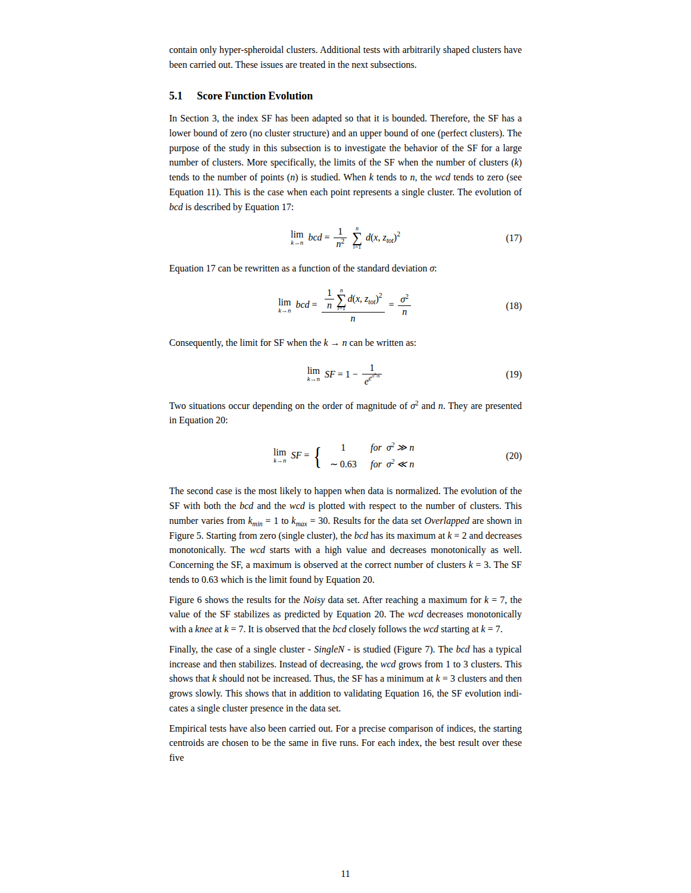contain only hyper-spheroidal clusters. Additional tests with arbitrarily shaped clusters have been carried out. These issues are treated in the next subsections.
5.1 Score Function Evolution
In Section 3, the index SF has been adapted so that it is bounded. Therefore, the SF has a lower bound of zero (no cluster structure) and an upper bound of one (perfect clusters). The purpose of the study in this subsection is to investigate the behavior of the SF for a large number of clusters. More specifically, the limits of the SF when the number of clusters (k) tends to the number of points (n) is studied. When k tends to n, the wcd tends to zero (see Equation 11). This is the case when each point represents a single cluster. The evolution of bcd is described by Equation 17:
lim k→n bcd = 1 n2 n∑i=1 d(x, ztot)2
(17)
Equation 17 can be rewritten as a function of the standard deviation σ:
lim k→n bcd = 1 n n∑i=1 d(x, ztot)2 n = σ2 n
(18)
Consequently, the limit for SF when the k → n can be written as:
lim k→n SF = 1 − 1 eeσ2/n
(19)
Two situations occur depending on the order of magnitude of σ2 and n. They are presented in Equation 20:
lim k→n SF = {
| 1 | for σ 2 ≫ n |
| ∼ 0.63 | for σ 2 ≪ n |
(20)
The second case is the most likely to happen when data is normalized. The evolution of the SF with both the bcd and the wcd is plotted with respect to the number of clusters. This number varies from kmin = 1 to kmax = 30. Results for the data set Overlapped are shown in Figure 5. Starting from zero (single cluster), the bcd has its maximum at k = 2 and decreases monotonically. The wcd starts with a high value and decreases monotonically as well. Concerning the SF, a maximum is observed at the correct number of clusters k = 3. The SF tends to 0.63 which is the limit found by Equation 20.
Figure 6 shows the results for the Noisy data set. After reaching a maximum for k = 7, the value of the SF stabilizes as predicted by Equation 20. The wcd decreases monotonically with a knee at k = 7. It is observed that the bcd closely follows the wcd starting at k = 7.
Finally, the case of a single cluster - SingleN - is studied (Figure 7). The bcd has a typical increase and then stabilizes. Instead of decreasing, the wcd grows from 1 to 3 clusters. This shows that k should not be increased. Thus, the SF has a minimum at k = 3 clusters and then grows slowly. This shows that in addition to validating Equation 16, the SF evolution indicates a single cluster presence in the data set.
Empirical tests have also been carried out. For a precise comparison of indices, the starting centroids are chosen to be the same in five runs. For each index, the best result over these five
11